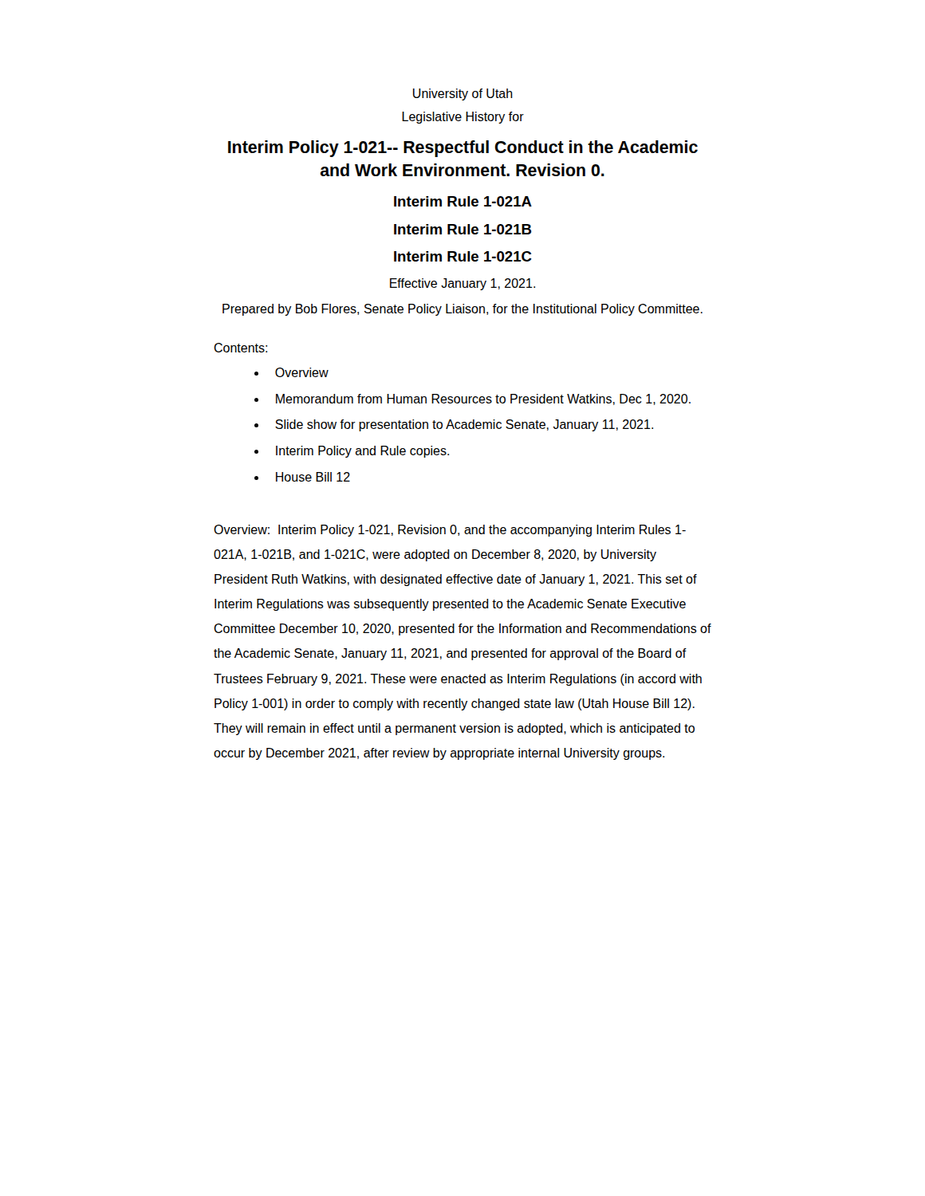University of Utah
Legislative History for
Interim Policy 1-021-- Respectful Conduct in the Academic and Work Environment. Revision 0.
Interim Rule 1-021A
Interim Rule 1-021B
Interim Rule 1-021C
Effective January 1, 2021.
Prepared by Bob Flores, Senate Policy Liaison, for the Institutional Policy Committee.
Contents:
Overview
Memorandum from Human Resources to President Watkins, Dec 1, 2020.
Slide show for presentation to Academic Senate, January 11, 2021.
Interim Policy and Rule copies.
House Bill 12
Overview: Interim Policy 1-021, Revision 0, and the accompanying Interim Rules 1-021A, 1-021B, and 1-021C, were adopted on December 8, 2020, by University President Ruth Watkins, with designated effective date of January 1, 2021. This set of Interim Regulations was subsequently presented to the Academic Senate Executive Committee December 10, 2020, presented for the Information and Recommendations of the Academic Senate, January 11, 2021, and presented for approval of the Board of Trustees February 9, 2021. These were enacted as Interim Regulations (in accord with Policy 1-001) in order to comply with recently changed state law (Utah House Bill 12). They will remain in effect until a permanent version is adopted, which is anticipated to occur by December 2021, after review by appropriate internal University groups.